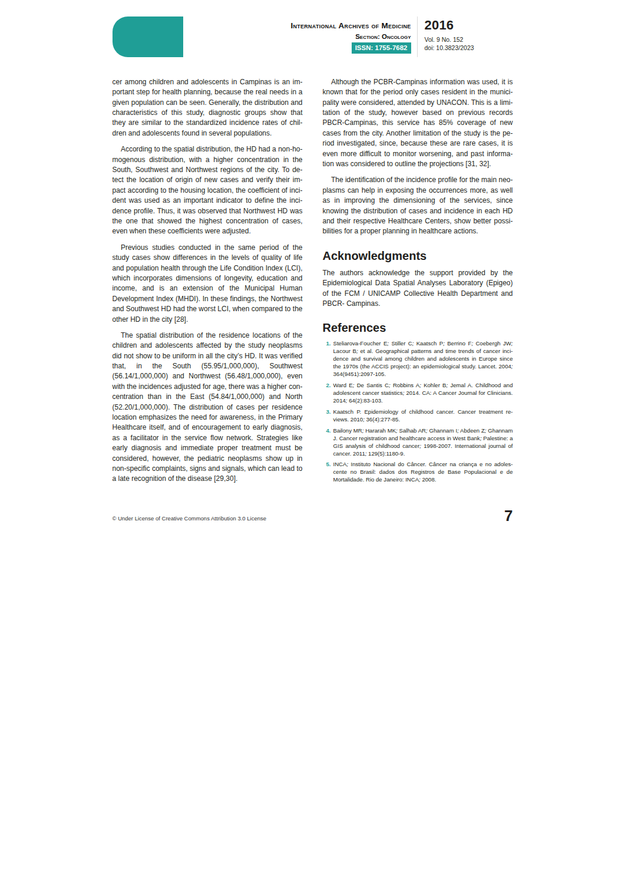International Archives of Medicine
Section: Oncology
ISSN: 1755-7682
2016
Vol. 9 No. 152
doi: 10.3823/2023
cer among children and adolescents in Campinas is an important step for health planning, because the real needs in a given population can be seen. Generally, the distribution and characteristics of this study, diagnostic groups show that they are similar to the standardized incidence rates of children and adolescents found in several populations.
According to the spatial distribution, the HD had a non-homogenous distribution, with a higher concentration in the South, Southwest and Northwest regions of the city. To detect the location of origin of new cases and verify their impact according to the housing location, the coefficient of incident was used as an important indicator to define the incidence profile. Thus, it was observed that Northwest HD was the one that showed the highest concentration of cases, even when these coefficients were adjusted.
Previous studies conducted in the same period of the study cases show differences in the levels of quality of life and population health through the Life Condition Index (LCI), which incorporates dimensions of longevity, education and income, and is an extension of the Municipal Human Development Index (MHDI). In these findings, the Northwest and Southwest HD had the worst LCI, when compared to the other HD in the city [28].
The spatial distribution of the residence locations of the children and adolescents affected by the study neoplasms did not show to be uniform in all the city’s HD. It was verified that, in the South (55.95/1,000,000), Southwest (56.14/1,000,000) and Northwest (56.48/1,000,000), even with the incidences adjusted for age, there was a higher concentration than in the East (54.84/1,000,000) and North (52.20/1,000,000). The distribution of cases per residence location emphasizes the need for awareness, in the Primary Healthcare itself, and of encouragement to early diagnosis, as a facilitator in the service flow network. Strategies like early diagnosis and immediate proper treatment must be considered, however, the pediatric neoplasms show up in non-specific complaints, signs and signals, which can lead to a late recognition of the disease [29,30].
Although the PCBR-Campinas information was used, it is known that for the period only cases resident in the municipality were considered, attended by UNACON. This is a limitation of the study, however based on previous records PBCR-Campinas, this service has 85% coverage of new cases from the city. Another limitation of the study is the period investigated, since, because these are rare cases, it is even more difficult to monitor worsening, and past information was considered to outline the projections [31, 32].
The identification of the incidence profile for the main neoplasms can help in exposing the occurrences more, as well as in improving the dimensioning of the services, since knowing the distribution of cases and incidence in each HD and their respective Healthcare Centers, show better possibilities for a proper planning in healthcare actions.
Acknowledgments
The authors acknowledge the support provided by the Epidemiological Data Spatial Analyses Laboratory (Epigeo) of the FCM / UNICAMP Collective Health Department and PBCR- Campinas.
References
Steliarova-Foucher E; Stiller C; Kaatsch P; Berrino F; Coebergh JW; Lacour B; et al. Geographical patterns and time trends of cancer incidence and survival among children and adolescents in Europe since the 1970s (the ACCIS project): an epidemiological study. Lancet. 2004; 364(9451):2097-105.
Ward E; De Santis C; Robbins A; Kohler B; Jemal A. Childhood and adolescent cancer statistics; 2014. CA: A Cancer Journal for Clinicians. 2014; 64(2):83-103.
Kaatsch P. Epidemiology of childhood cancer. Cancer treatment reviews. 2010; 36(4):277-85.
Bailony MR; Hararah MK; Salhab AR; Ghannam I; Abdeen Z; Ghannam J. Cancer registration and healthcare access in West Bank; Palestine: a GIS analysis of childhood cancer; 1998-2007. International journal of cancer. 2011; 129(5):1180-9.
INCA; Instituto Nacional do Câncer. Câncer na criança e no adolescente no Brasil: dados dos Registros de Base Populacional e de Mortalidade. Rio de Janeiro: INCA; 2008.
© Under License of Creative Commons Attribution 3.0 License
7